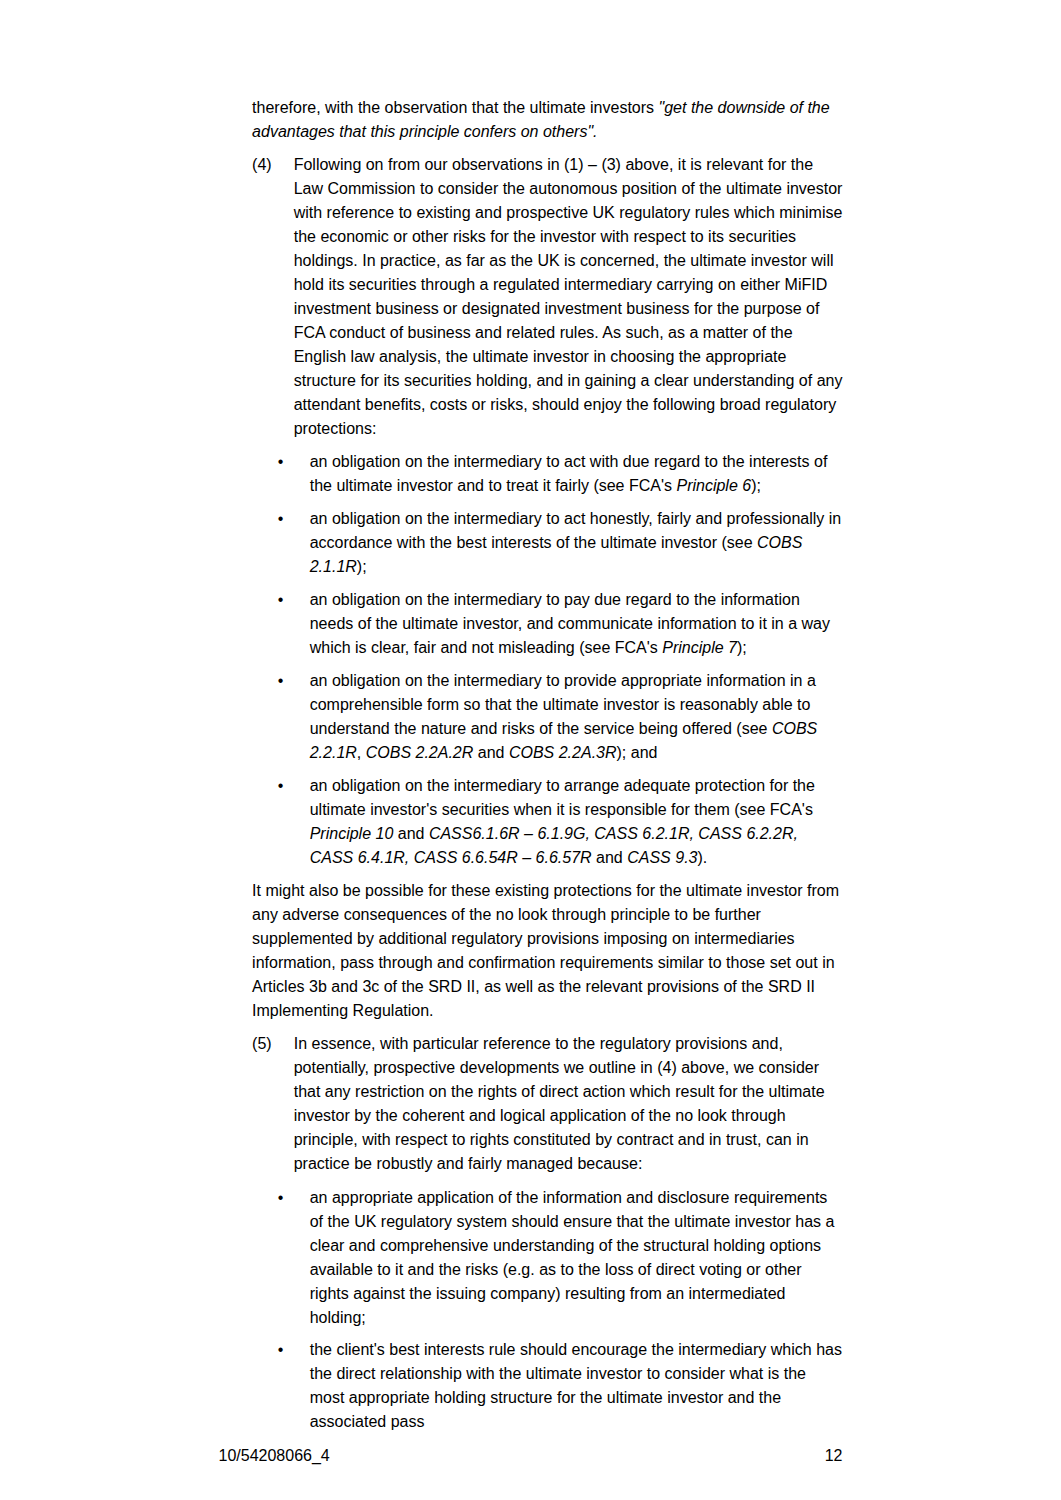therefore, with the observation that the ultimate investors "get the downside of the advantages that this principle confers on others".
(4) Following on from our observations in (1) – (3) above, it is relevant for the Law Commission to consider the autonomous position of the ultimate investor with reference to existing and prospective UK regulatory rules which minimise the economic or other risks for the investor with respect to its securities holdings. In practice, as far as the UK is concerned, the ultimate investor will hold its securities through a regulated intermediary carrying on either MiFID investment business or designated investment business for the purpose of FCA conduct of business and related rules. As such, as a matter of the English law analysis, the ultimate investor in choosing the appropriate structure for its securities holding, and in gaining a clear understanding of any attendant benefits, costs or risks, should enjoy the following broad regulatory protections:
an obligation on the intermediary to act with due regard to the interests of the ultimate investor and to treat it fairly (see FCA's Principle 6);
an obligation on the intermediary to act honestly, fairly and professionally in accordance with the best interests of the ultimate investor (see COBS 2.1.1R);
an obligation on the intermediary to pay due regard to the information needs of the ultimate investor, and communicate information to it in a way which is clear, fair and not misleading (see FCA's Principle 7);
an obligation on the intermediary to provide appropriate information in a comprehensible form so that the ultimate investor is reasonably able to understand the nature and risks of the service being offered (see COBS 2.2.1R, COBS 2.2A.2R and COBS 2.2A.3R); and
an obligation on the intermediary to arrange adequate protection for the ultimate investor's securities when it is responsible for them (see FCA's Principle 10 and CASS6.1.6R – 6.1.9G, CASS 6.2.1R, CASS 6.2.2R, CASS 6.4.1R, CASS 6.6.54R – 6.6.57R and CASS 9.3).
It might also be possible for these existing protections for the ultimate investor from any adverse consequences of the no look through principle to be further supplemented by additional regulatory provisions imposing on intermediaries information, pass through and confirmation requirements similar to those set out in Articles 3b and 3c of the SRD II, as well as the relevant provisions of the SRD II Implementing Regulation.
(5) In essence, with particular reference to the regulatory provisions and, potentially, prospective developments we outline in (4) above, we consider that any restriction on the rights of direct action which result for the ultimate investor by the coherent and logical application of the no look through principle, with respect to rights constituted by contract and in trust, can in practice be robustly and fairly managed because:
an appropriate application of the information and disclosure requirements of the UK regulatory system should ensure that the ultimate investor has a clear and comprehensive understanding of the structural holding options available to it and the risks (e.g. as to the loss of direct voting or other rights against the issuing company) resulting from an intermediated holding;
the client's best interests rule should encourage the intermediary which has the direct relationship with the ultimate investor to consider what is the most appropriate holding structure for the ultimate investor and the associated pass
10/54208066_4 12